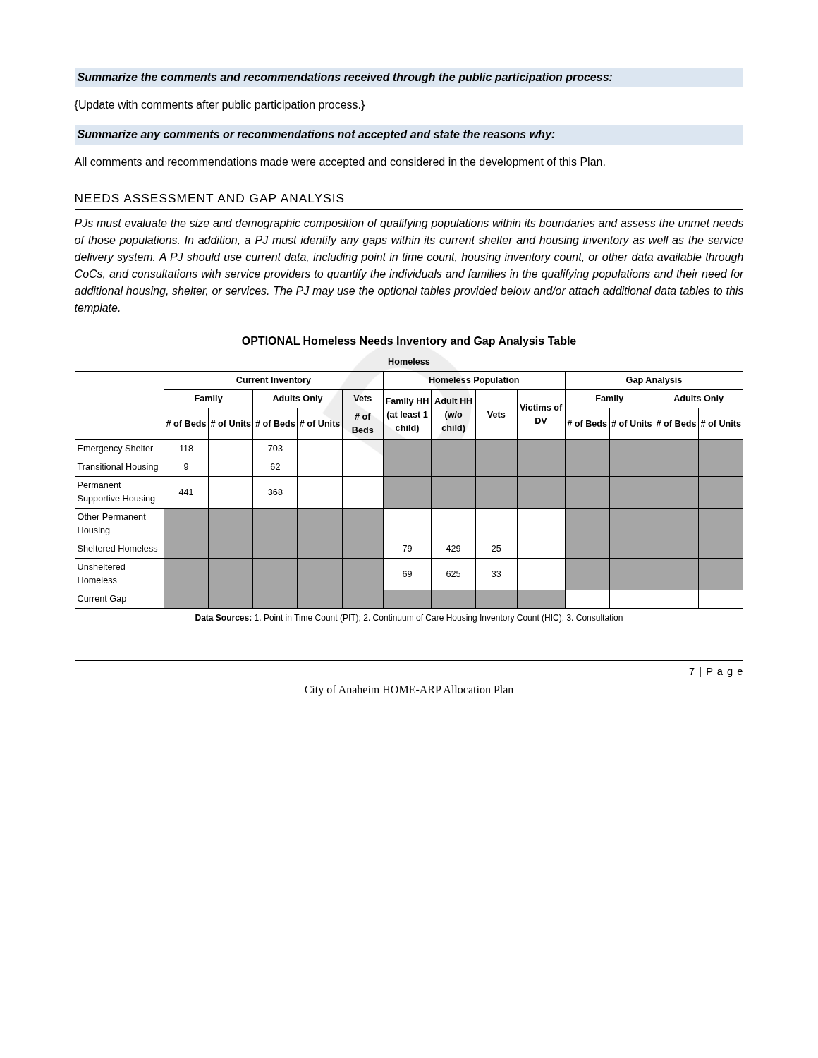D
Summarize the comments and recommendations received through the public participation process:
{Update with comments after public participation process.}
Summarize any comments or recommendations not accepted and state the reasons why:
All comments and recommendations made were accepted and considered in the development of this Plan.
NEEDS ASSESSMENT AND GAP ANALYSIS
PJs must evaluate the size and demographic composition of qualifying populations within its boundaries and assess the unmet needs of those populations. In addition, a PJ must identify any gaps within its current shelter and housing inventory as well as the service delivery system. A PJ should use current data, including point in time count, housing inventory count, or other data available through CoCs, and consultations with service providers to quantify the individuals and families in the qualifying populations and their need for additional housing, shelter, or services. The PJ may use the optional tables provided below and/or attach additional data tables to this template.
OPTIONAL Homeless Needs Inventory and Gap Analysis Table
| Homeless |
| --- |
| | Current Inventory | Homeless Population | Gap Analysis |
| Family | Adults Only | Vets | Family HH (at least 1 child) | Adult HH (w/o child) | Vets | Victims of DV | Family | Adults Only |
| # of Beds | # of Units | # of Beds | # of Units | # of Beds | # of Beds | # of Units | # of Beds | # of Units |
| Emergency Shelter | 118 | | 703 | | | | | | | | | | |
| Transitional Housing | 9 | | 62 | | | | | | | | | | |
| Permanent Supportive Housing | 441 | | 368 | | | | | | | | | | |
| Other Permanent Housing | | | | | | | | | | | | | |
| Sheltered Homeless | | | | | | 79 | 429 | 25 | | | | | |
| Unsheltered Homeless | | | | | | 69 | 625 | 33 | | | | | |
| Current Gap | | | | | | | | | | | | | |
Data Sources: 1. Point in Time Count (PIT); 2. Continuum of Care Housing Inventory Count (HIC); 3. Consultation
7 | P a g e
City of Anaheim HOME-ARP Allocation Plan